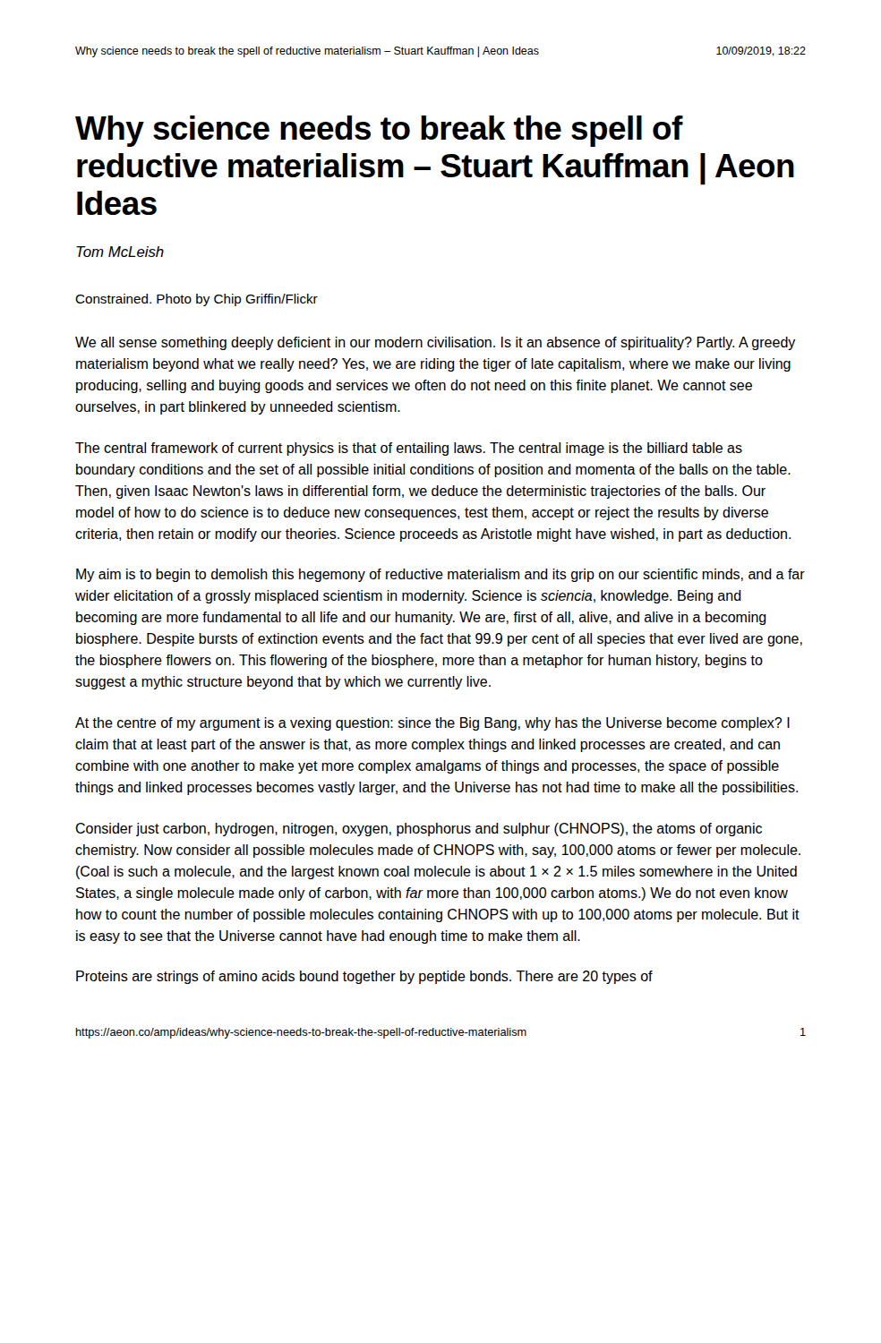Why science needs to break the spell of reductive materialism – Stuart Kauffman | Aeon Ideas 10/09/2019, 18:22
Why science needs to break the spell of reductive materialism – Stuart Kauffman | Aeon Ideas
Tom McLeish
Constrained. Photo by Chip Griffin/Flickr
We all sense something deeply deficient in our modern civilisation. Is it an absence of spirituality? Partly. A greedy materialism beyond what we really need? Yes, we are riding the tiger of late capitalism, where we make our living producing, selling and buying goods and services we often do not need on this finite planet. We cannot see ourselves, in part blinkered by unneeded scientism.
The central framework of current physics is that of entailing laws. The central image is the billiard table as boundary conditions and the set of all possible initial conditions of position and momenta of the balls on the table. Then, given Isaac Newton's laws in differential form, we deduce the deterministic trajectories of the balls. Our model of how to do science is to deduce new consequences, test them, accept or reject the results by diverse criteria, then retain or modify our theories. Science proceeds as Aristotle might have wished, in part as deduction.
My aim is to begin to demolish this hegemony of reductive materialism and its grip on our scientific minds, and a far wider elicitation of a grossly misplaced scientism in modernity. Science is sciencia, knowledge. Being and becoming are more fundamental to all life and our humanity. We are, first of all, alive, and alive in a becoming biosphere. Despite bursts of extinction events and the fact that 99.9 per cent of all species that ever lived are gone, the biosphere flowers on. This flowering of the biosphere, more than a metaphor for human history, begins to suggest a mythic structure beyond that by which we currently live.
At the centre of my argument is a vexing question: since the Big Bang, why has the Universe become complex? I claim that at least part of the answer is that, as more complex things and linked processes are created, and can combine with one another to make yet more complex amalgams of things and processes, the space of possible things and linked processes becomes vastly larger, and the Universe has not had time to make all the possibilities.
Consider just carbon, hydrogen, nitrogen, oxygen, phosphorus and sulphur (CHNOPS), the atoms of organic chemistry. Now consider all possible molecules made of CHNOPS with, say, 100,000 atoms or fewer per molecule. (Coal is such a molecule, and the largest known coal molecule is about 1 × 2 × 1.5 miles somewhere in the United States, a single molecule made only of carbon, with far more than 100,000 carbon atoms.) We do not even know how to count the number of possible molecules containing CHNOPS with up to 100,000 atoms per molecule. But it is easy to see that the Universe cannot have had enough time to make them all.
Proteins are strings of amino acids bound together by peptide bonds. There are 20 types of
https://aeon.co/amp/ideas/why-science-needs-to-break-the-spell-of-reductive-materialism 1